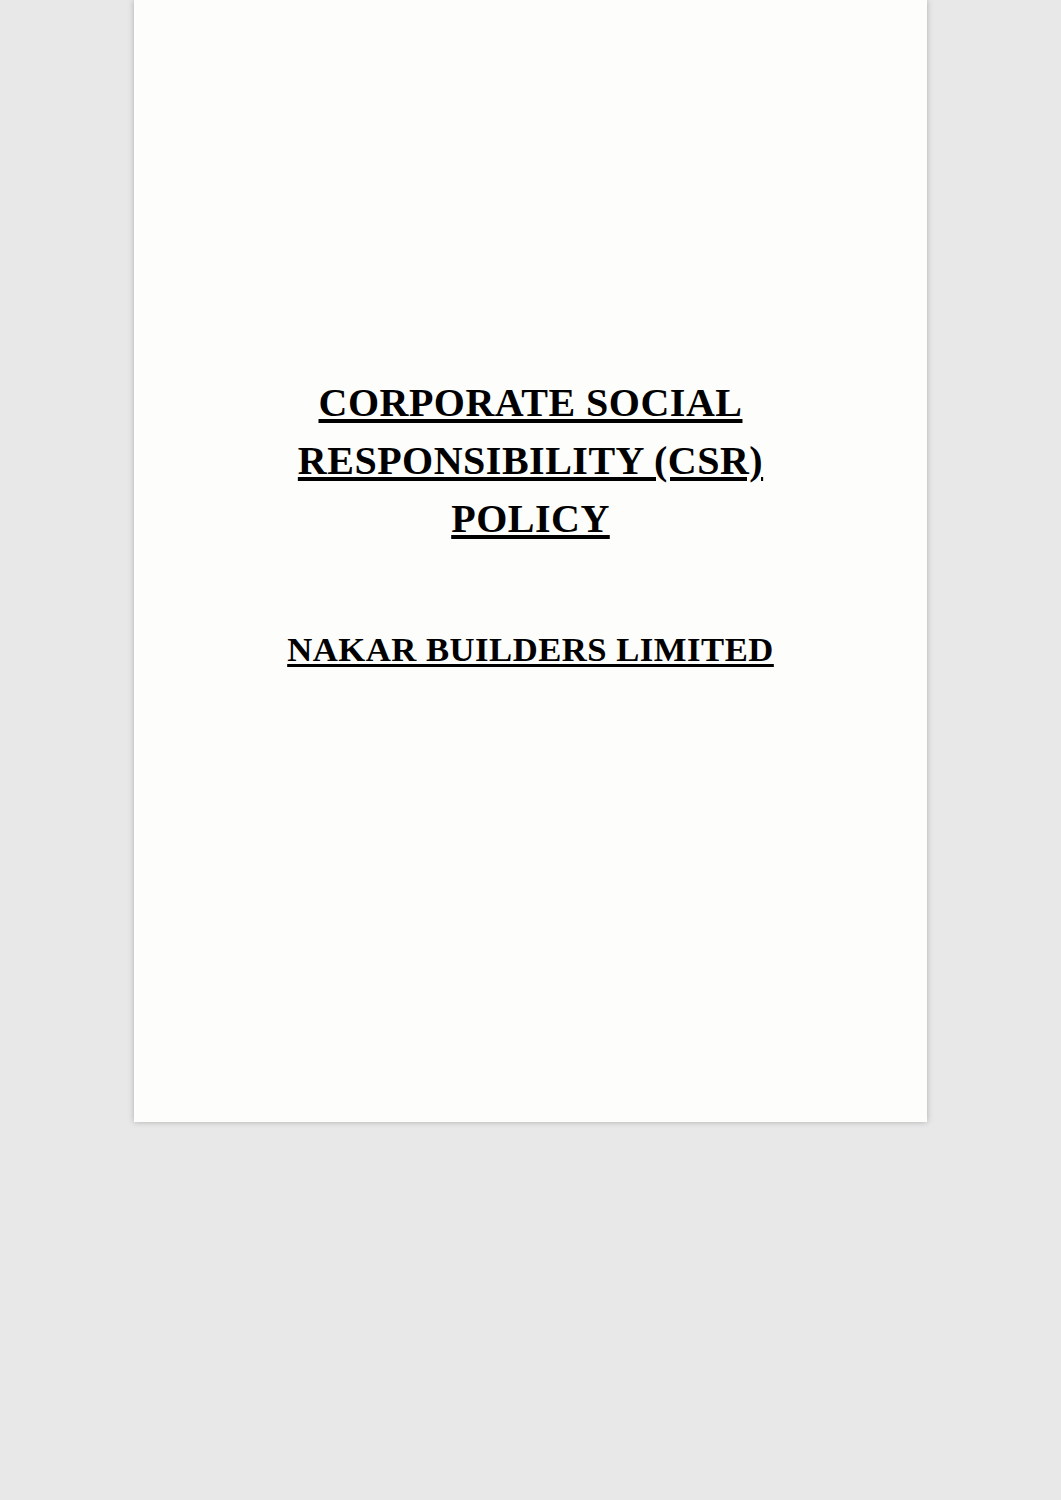Corporate Social Responsibility (CSR) Policy
Nakar Builders Limited